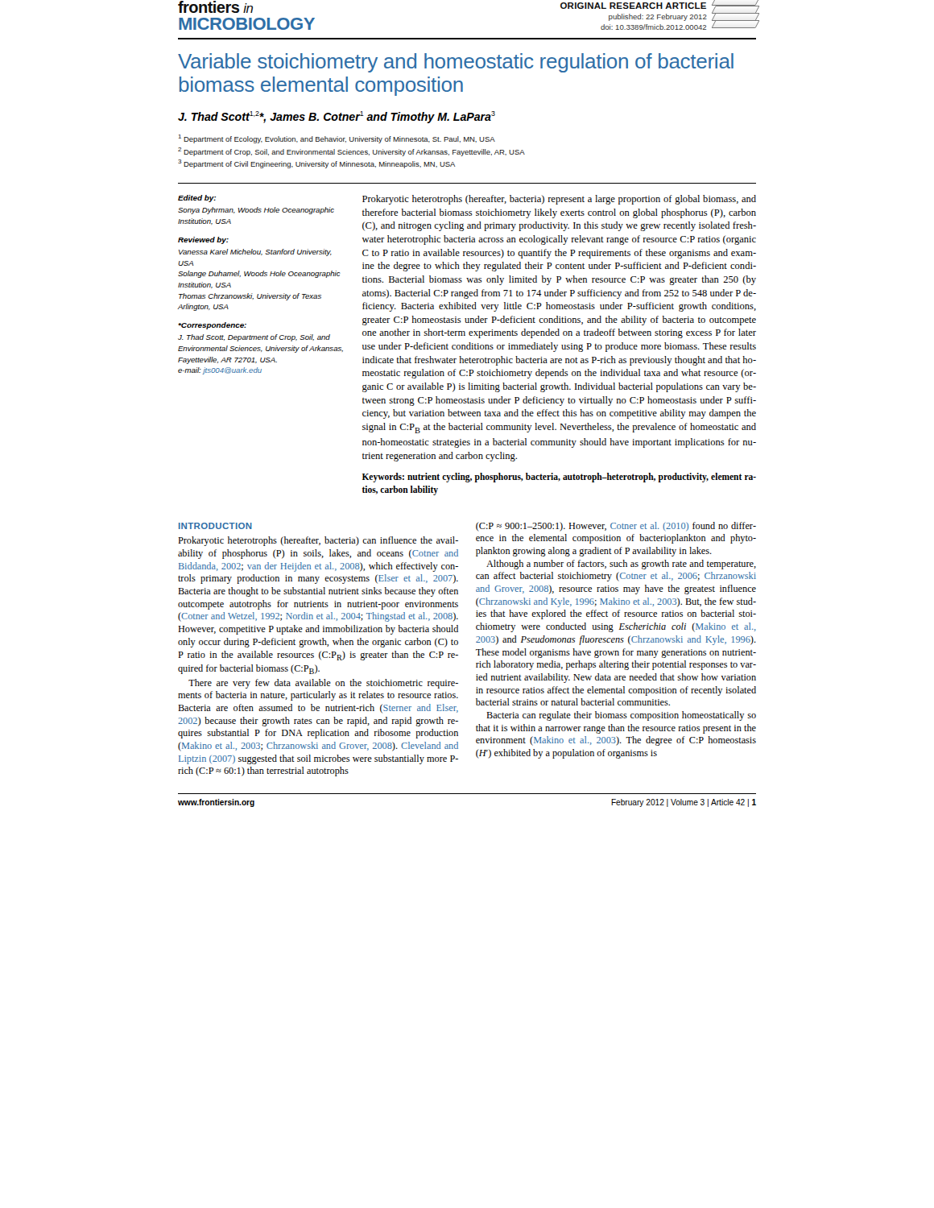frontiers in MICROBIOLOGY
ORIGINAL RESEARCH ARTICLE
published: 22 February 2012
doi: 10.3389/fmicb.2012.00042
Variable stoichiometry and homeostatic regulation of bacterial biomass elemental composition
J. Thad Scott1,2*, James B. Cotner1 and Timothy M. LaPara3
1 Department of Ecology, Evolution, and Behavior, University of Minnesota, St. Paul, MN, USA
2 Department of Crop, Soil, and Environmental Sciences, University of Arkansas, Fayetteville, AR, USA
3 Department of Civil Engineering, University of Minnesota, Minneapolis, MN, USA
Edited by:
Sonya Dyhrman, Woods Hole Oceanographic Institution, USA
Reviewed by:
Vanessa Karel Michelou, Stanford University, USA
Solange Duhamel, Woods Hole Oceanographic Institution, USA
Thomas Chrzanowski, University of Texas Arlington, USA
*Correspondence:
J. Thad Scott, Department of Crop, Soil, and Environmental Sciences, University of Arkansas, Fayetteville, AR 72701, USA.
e-mail: jts004@uark.edu
Prokaryotic heterotrophs (hereafter, bacteria) represent a large proportion of global biomass, and therefore bacterial biomass stoichiometry likely exerts control on global phosphorus (P), carbon (C), and nitrogen cycling and primary productivity. In this study we grew recently isolated freshwater heterotrophic bacteria across an ecologically relevant range of resource C:P ratios (organic C to P ratio in available resources) to quantify the P requirements of these organisms and examine the degree to which they regulated their P content under P-sufficient and P-deficient conditions. Bacterial biomass was only limited by P when resource C:P was greater than 250 (by atoms). Bacterial C:P ranged from 71 to 174 under P sufficiency and from 252 to 548 under P deficiency. Bacteria exhibited very little C:P homeostasis under P-sufficient growth conditions, greater C:P homeostasis under P-deficient conditions, and the ability of bacteria to outcompete one another in short-term experiments depended on a tradeoff between storing excess P for later use under P-deficient conditions or immediately using P to produce more biomass. These results indicate that freshwater heterotrophic bacteria are not as P-rich as previously thought and that homeostatic regulation of C:P stoichiometry depends on the individual taxa and what resource (organic C or available P) is limiting bacterial growth. Individual bacterial populations can vary between strong C:P homeostasis under P deficiency to virtually no C:P homeostasis under P sufficiency, but variation between taxa and the effect this has on competitive ability may dampen the signal in C:PB at the bacterial community level. Nevertheless, the prevalence of homeostatic and non-homeostatic strategies in a bacterial community should have important implications for nutrient regeneration and carbon cycling.
Keywords: nutrient cycling, phosphorus, bacteria, autotroph–heterotroph, productivity, element ratios, carbon lability
INTRODUCTION
Prokaryotic heterotrophs (hereafter, bacteria) can influence the availability of phosphorus (P) in soils, lakes, and oceans (Cotner and Biddanda, 2002; van der Heijden et al., 2008), which effectively controls primary production in many ecosystems (Elser et al., 2007). Bacteria are thought to be substantial nutrient sinks because they often outcompete autotrophs for nutrients in nutrient-poor environments (Cotner and Wetzel, 1992; Nordin et al., 2004; Thingstad et al., 2008). However, competitive P uptake and immobilization by bacteria should only occur during P-deficient growth, when the organic carbon (C) to P ratio in the available resources (C:PR) is greater than the C:P required for bacterial biomass (C:PB).
There are very few data available on the stoichiometric requirements of bacteria in nature, particularly as it relates to resource ratios. Bacteria are often assumed to be nutrient-rich (Sterner and Elser, 2002) because their growth rates can be rapid, and rapid growth requires substantial P for DNA replication and ribosome production (Makino et al., 2003; Chrzanowski and Grover, 2008). Cleveland and Liptzin (2007) suggested that soil microbes were substantially more P-rich (C:P ≈ 60:1) than terrestrial autotrophs
(C:P ≈ 900:1–2500:1). However, Cotner et al. (2010) found no difference in the elemental composition of bacterioplankton and phytoplankton growing along a gradient of P availability in lakes.
Although a number of factors, such as growth rate and temperature, can affect bacterial stoichiometry (Cotner et al., 2006; Chrzanowski and Grover, 2008), resource ratios may have the greatest influence (Chrzanowski and Kyle, 1996; Makino et al., 2003). But, the few studies that have explored the effect of resource ratios on bacterial stoichiometry were conducted using Escherichia coli (Makino et al., 2003) and Pseudomonas fluorescens (Chrzanowski and Kyle, 1996). These model organisms have grown for many generations on nutrient-rich laboratory media, perhaps altering their potential responses to varied nutrient availability. New data are needed that show how variation in resource ratios affect the elemental composition of recently isolated bacterial strains or natural bacterial communities.
Bacteria can regulate their biomass composition homeostatically so that it is within a narrower range than the resource ratios present in the environment (Makino et al., 2003). The degree of C:P homeostasis (H′) exhibited by a population of organisms is
www.frontiersin.org
February 2012 | Volume 3 | Article 42 | 1